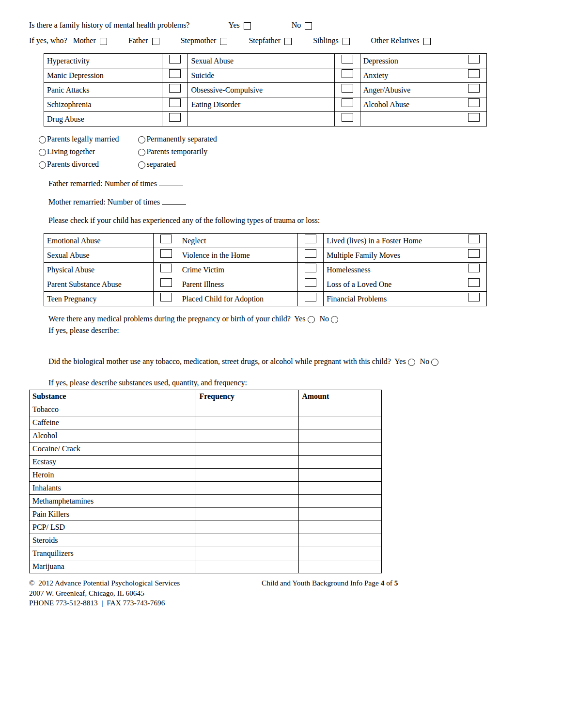Is there a family history of mental health problems? Yes No
If yes, who? Mother Father Stepmother Stepfather Siblings Other Relatives
| Hyperactivity | | Sexual Abuse | | Depression | |
| Manic Depression | | Suicide | | Anxiety | |
| Panic Attacks | | Obsessive-Compulsive | | Anger/Abusive | |
| Schizophrenia | | Eating Disorder | | Alcohol Abuse | |
| Drug Abuse | | | | | |
| Parents legally married | Permanently separated |
| Living together | Parents temporarily |
| Parents divorced | separated |
Father remarried: Number of times
Mother remarried: Number of times
Please check if your child has experienced any of the following types of trauma or loss:
| Emotional Abuse | | Neglect | | Lived (lives) in a Foster Home | |
| Sexual Abuse | | Violence in the Home | | Multiple Family Moves | |
| Physical Abuse | | Crime Victim | | Homelessness | |
| Parent Substance Abuse | | Parent Illness | | Loss of a Loved One | |
| Teen Pregnancy | | Placed Child for Adoption | | Financial Problems | |
Were there any medical problems during the pregnancy or birth of your child? Yes No
If yes, please describe:
Did the biological mother use any tobacco, medication, street drugs, or alcohol while pregnant with this child? Yes No
If yes, please describe substances used, quantity, and frequency:
| Substance | Frequency | Amount |
| --- | --- | --- |
| Tobacco | | |
| Caffeine | | |
| Alcohol | | |
| Cocaine/ Crack | | |
| Ecstasy | | |
| Heroin | | |
| Inhalants | | |
| Methamphetamines | | |
| Pain Killers | | |
| PCP/ LSD | | |
| Steroids | | |
| Tranquilizers | | |
| Marijuana | | |
© 2012 Advance Potential Psychological Services
2007 W. Greenleaf, Chicago, IL 60645
PHONE 773-512-8813 | FAX 773-743-7696 Child and Youth Background Info Page 4 of 5